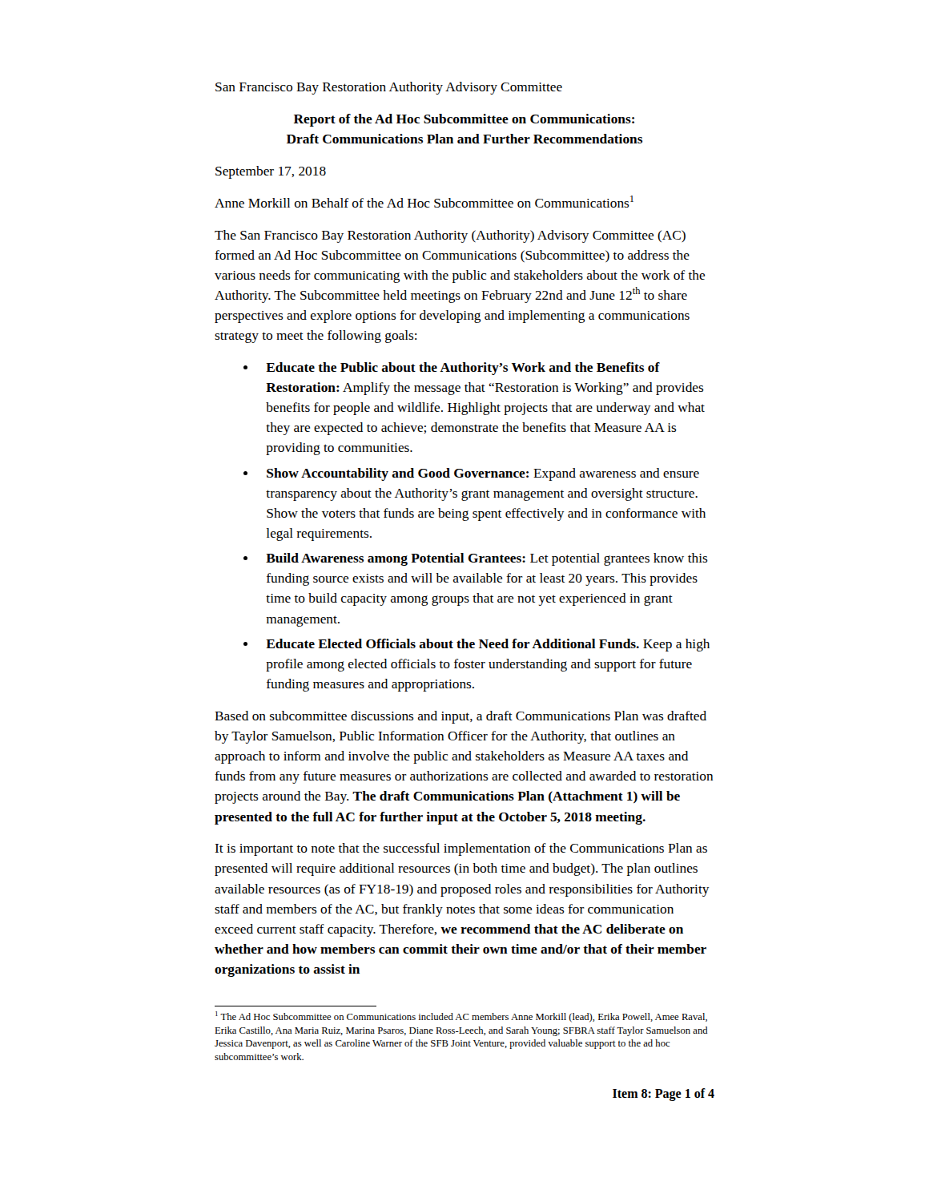San Francisco Bay Restoration Authority Advisory Committee
Report of the Ad Hoc Subcommittee on Communications: Draft Communications Plan and Further Recommendations
September 17, 2018
Anne Morkill on Behalf of the Ad Hoc Subcommittee on Communications1
The San Francisco Bay Restoration Authority (Authority) Advisory Committee (AC) formed an Ad Hoc Subcommittee on Communications (Subcommittee) to address the various needs for communicating with the public and stakeholders about the work of the Authority. The Subcommittee held meetings on February 22nd and June 12th to share perspectives and explore options for developing and implementing a communications strategy to meet the following goals:
Educate the Public about the Authority’s Work and the Benefits of Restoration: Amplify the message that “Restoration is Working” and provides benefits for people and wildlife. Highlight projects that are underway and what they are expected to achieve; demonstrate the benefits that Measure AA is providing to communities.
Show Accountability and Good Governance: Expand awareness and ensure transparency about the Authority’s grant management and oversight structure. Show the voters that funds are being spent effectively and in conformance with legal requirements.
Build Awareness among Potential Grantees: Let potential grantees know this funding source exists and will be available for at least 20 years. This provides time to build capacity among groups that are not yet experienced in grant management.
Educate Elected Officials about the Need for Additional Funds. Keep a high profile among elected officials to foster understanding and support for future funding measures and appropriations.
Based on subcommittee discussions and input, a draft Communications Plan was drafted by Taylor Samuelson, Public Information Officer for the Authority, that outlines an approach to inform and involve the public and stakeholders as Measure AA taxes and funds from any future measures or authorizations are collected and awarded to restoration projects around the Bay. The draft Communications Plan (Attachment 1) will be presented to the full AC for further input at the October 5, 2018 meeting.
It is important to note that the successful implementation of the Communications Plan as presented will require additional resources (in both time and budget). The plan outlines available resources (as of FY18-19) and proposed roles and responsibilities for Authority staff and members of the AC, but frankly notes that some ideas for communication exceed current staff capacity. Therefore, we recommend that the AC deliberate on whether and how members can commit their own time and/or that of their member organizations to assist in
1 The Ad Hoc Subcommittee on Communications included AC members Anne Morkill (lead), Erika Powell, Amee Raval, Erika Castillo, Ana Maria Ruiz, Marina Psaros, Diane Ross-Leech, and Sarah Young; SFBRA staff Taylor Samuelson and Jessica Davenport, as well as Caroline Warner of the SFB Joint Venture, provided valuable support to the ad hoc subcommittee’s work.
Item 8: Page 1 of 4